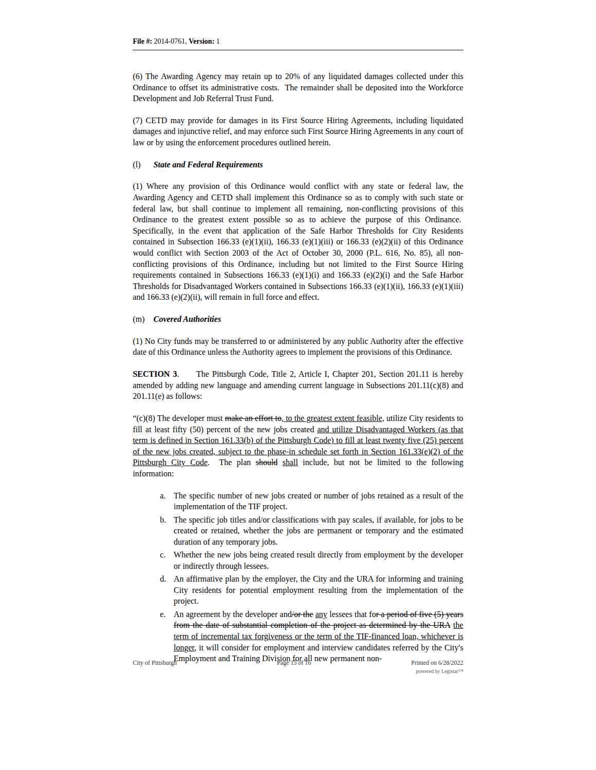File #: 2014-0761, Version: 1
(6) The Awarding Agency may retain up to 20% of any liquidated damages collected under this Ordinance to offset its administrative costs. The remainder shall be deposited into the Workforce Development and Job Referral Trust Fund.
(7) CETD may provide for damages in its First Source Hiring Agreements, including liquidated damages and injunctive relief, and may enforce such First Source Hiring Agreements in any court of law or by using the enforcement procedures outlined herein.
(l) State and Federal Requirements
(1) Where any provision of this Ordinance would conflict with any state or federal law, the Awarding Agency and CETD shall implement this Ordinance so as to comply with such state or federal law, but shall continue to implement all remaining, non-conflicting provisions of this Ordinance to the greatest extent possible so as to achieve the purpose of this Ordinance. Specifically, in the event that application of the Safe Harbor Thresholds for City Residents contained in Subsection 166.33 (e)(1)(ii), 166.33 (e)(1)(iii) or 166.33 (e)(2)(ii) of this Ordinance would conflict with Section 2003 of the Act of October 30, 2000 (P.L. 616, No. 85), all non-conflicting provisions of this Ordinance, including but not limited to the First Source Hiring requirements contained in Subsections 166.33 (e)(1)(i) and 166.33 (e)(2)(i) and the Safe Harbor Thresholds for Disadvantaged Workers contained in Subsections 166.33 (e)(1)(ii), 166.33 (e)(1)(iii) and 166.33 (e)(2)(ii), will remain in full force and effect.
(m) Covered Authorities
(1) No City funds may be transferred to or administered by any public Authority after the effective date of this Ordinance unless the Authority agrees to implement the provisions of this Ordinance.
SECTION 3. The Pittsburgh Code, Title 2, Article I, Chapter 201, Section 201.11 is hereby amended by adding new language and amending current language in Subsections 201.11(c)(8) and 201.11(e) as follows:
“(c)(8) The developer must make an effort to, to the greatest extent feasible, utilize City residents to fill at least fifty (50) percent of the new jobs created and utilize Disadvantaged Workers (as that term is defined in Section 161.33(b) of the Pittsburgh Code) to fill at least twenty five (25) percent of the new jobs created, subject to the phase-in schedule set forth in Section 161.33(e)(2) of the Pittsburgh City Code. The plan should shall include, but not be limited to the following information:
a. The specific number of new jobs created or number of jobs retained as a result of the implementation of the TIF project.
b. The specific job titles and/or classifications with pay scales, if available, for jobs to be created or retained, whether the jobs are permanent or temporary and the estimated duration of any temporary jobs.
c. Whether the new jobs being created result directly from employment by the developer or indirectly through lessees.
d. An affirmative plan by the employer, the City and the URA for informing and training City residents for potential employment resulting from the implementation of the project.
e. An agreement by the developer and/or the any lessees that for a period of five (5) years from the date of substantial completion of the project as determined by the URA the term of incremental tax forgiveness or the term of the TIF-financed loan, whichever is longer, it will consider for employment and interview candidates referred by the City's Employment and Training Division for all new permanent non-
City of Pittsburgh
Page 15 of 16
Printed on 6/28/2022
powered by Legistar™